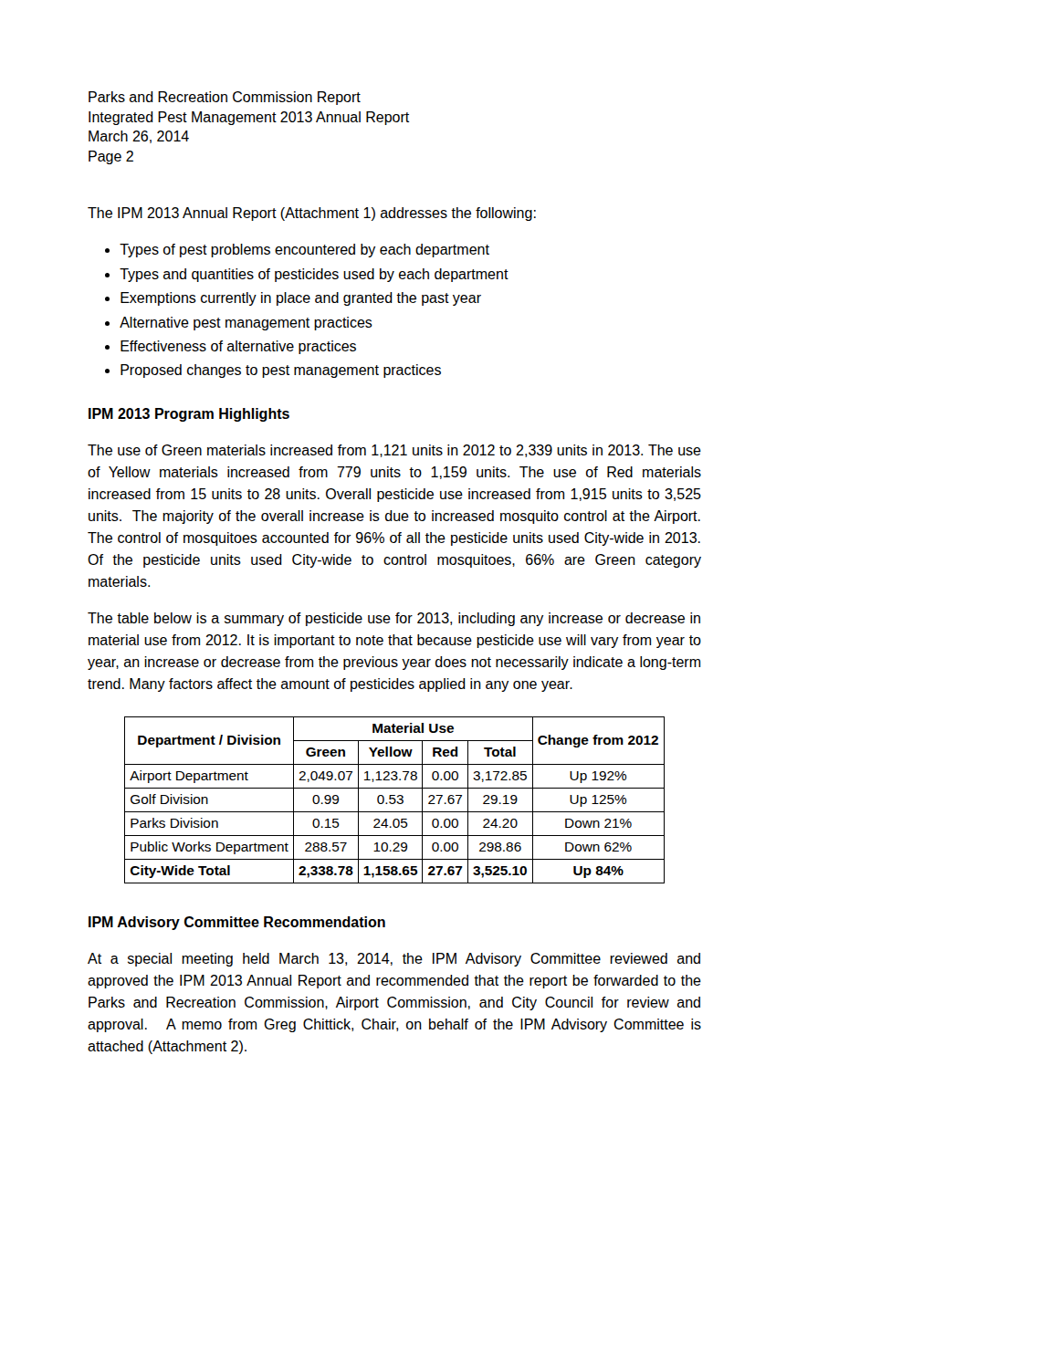Parks and Recreation Commission Report
Integrated Pest Management 2013 Annual Report
March 26, 2014
Page 2
The IPM 2013 Annual Report (Attachment 1) addresses the following:
Types of pest problems encountered by each department
Types and quantities of pesticides used by each department
Exemptions currently in place and granted the past year
Alternative pest management practices
Effectiveness of alternative practices
Proposed changes to pest management practices
IPM 2013 Program Highlights
The use of Green materials increased from 1,121 units in 2012 to 2,339 units in 2013. The use of Yellow materials increased from 779 units to 1,159 units. The use of Red materials increased from 15 units to 28 units. Overall pesticide use increased from 1,915 units to 3,525 units. The majority of the overall increase is due to increased mosquito control at the Airport. The control of mosquitoes accounted for 96% of all the pesticide units used City-wide in 2013. Of the pesticide units used City-wide to control mosquitoes, 66% are Green category materials.
The table below is a summary of pesticide use for 2013, including any increase or decrease in material use from 2012. It is important to note that because pesticide use will vary from year to year, an increase or decrease from the previous year does not necessarily indicate a long-term trend. Many factors affect the amount of pesticides applied in any one year.
| Department / Division | Material Use | Change from 2012 |
| --- | --- | --- |
| Green | Yellow | Red | Total |
| Airport Department | 2,049.07 | 1,123.78 | 0.00 | 3,172.85 | Up 192% |
| Golf Division | 0.99 | 0.53 | 27.67 | 29.19 | Up 125% |
| Parks Division | 0.15 | 24.05 | 0.00 | 24.20 | Down 21% |
| Public Works Department | 288.57 | 10.29 | 0.00 | 298.86 | Down 62% |
| City-Wide Total | 2,338.78 | 1,158.65 | 27.67 | 3,525.10 | Up 84% |
IPM Advisory Committee Recommendation
At a special meeting held March 13, 2014, the IPM Advisory Committee reviewed and approved the IPM 2013 Annual Report and recommended that the report be forwarded to the Parks and Recreation Commission, Airport Commission, and City Council for review and approval. A memo from Greg Chittick, Chair, on behalf of the IPM Advisory Committee is attached (Attachment 2).